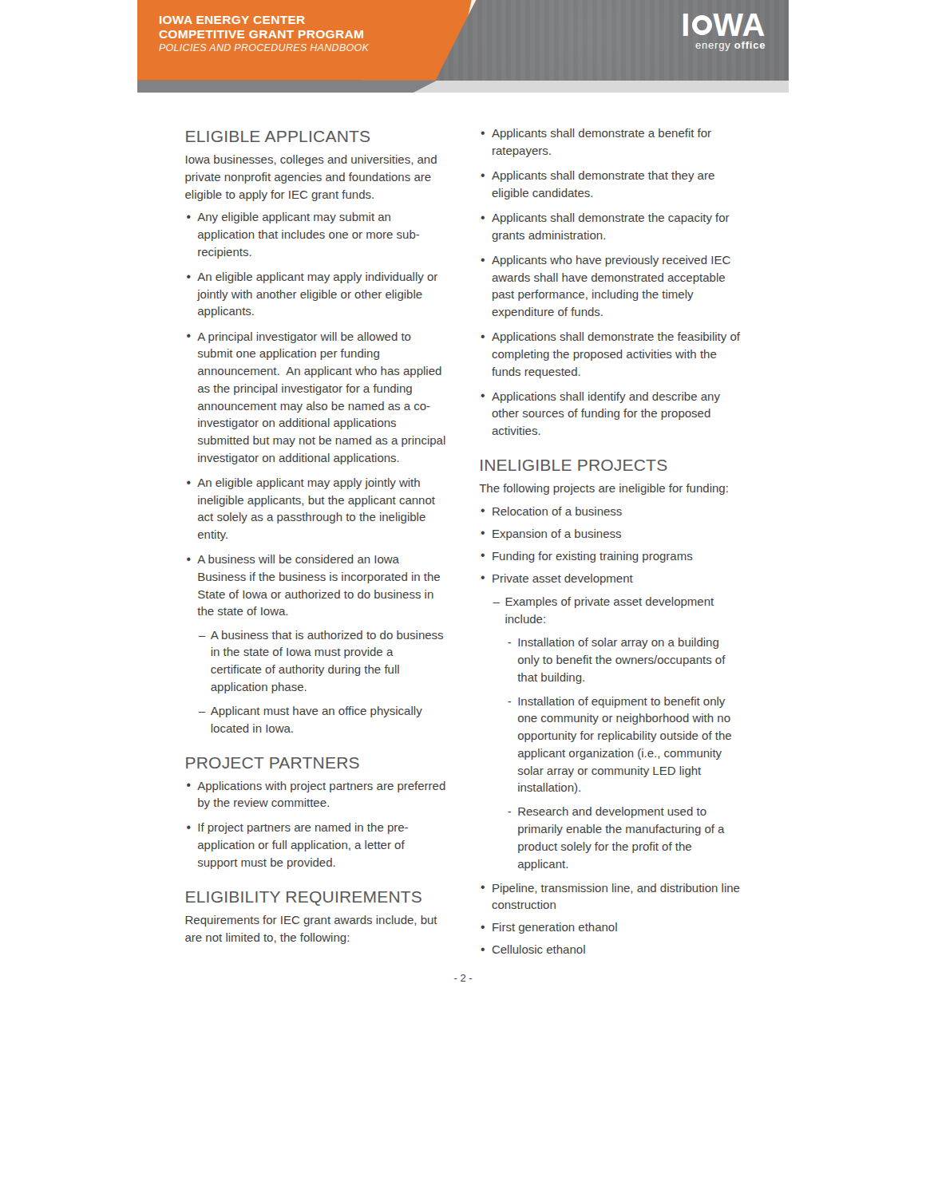Iowa Energy Center
Competitive Grant Program
Policies and Procedures Handbook
I WA
energy office
Eligible Applicants
Iowa businesses, colleges and universities, and private nonprofit agencies and foundations are eligible to apply for IEC grant funds.
Any eligible applicant may submit an application that includes one or more sub-recipients.
An eligible applicant may apply individually or jointly with another eligible or other eligible applicants.
A principal investigator will be allowed to submit one application per funding announcement. An applicant who has applied as the principal investigator for a funding announcement may also be named as a co-investigator on additional applications submitted but may not be named as a principal investigator on additional applications.
An eligible applicant may apply jointly with ineligible applicants, but the applicant cannot act solely as a passthrough to the ineligible entity.
A business will be considered an Iowa Business if the business is incorporated in the State of Iowa or authorized to do business in the state of Iowa.
A business that is authorized to do business in the state of Iowa must provide a certificate of authority during the full application phase.
Applicant must have an office physically located in Iowa.
Project Partners
Applications with project partners are preferred by the review committee.
If project partners are named in the pre-application or full application, a letter of support must be provided.
Eligibility Requirements
Requirements for IEC grant awards include, but are not limited to, the following:
Applicants shall demonstrate a benefit for ratepayers.
Applicants shall demonstrate that they are eligible candidates.
Applicants shall demonstrate the capacity for grants administration.
Applicants who have previously received IEC awards shall have demonstrated acceptable past performance, including the timely expenditure of funds.
Applications shall demonstrate the feasibility of completing the proposed activities with the funds requested.
Applications shall identify and describe any other sources of funding for the proposed activities.
Ineligible Projects
The following projects are ineligible for funding:
Relocation of a business
Expansion of a business
Funding for existing training programs
Private asset development
Examples of private asset development include:
Installation of solar array on a building only to benefit the owners/occupants of that building.
Installation of equipment to benefit only one community or neighborhood with no opportunity for replicability outside of the applicant organization (i.e., community solar array or community LED light installation).
Research and development used to primarily enable the manufacturing of a product solely for the profit of the applicant.
Pipeline, transmission line, and distribution line construction
First generation ethanol
Cellulosic ethanol
- 2 -